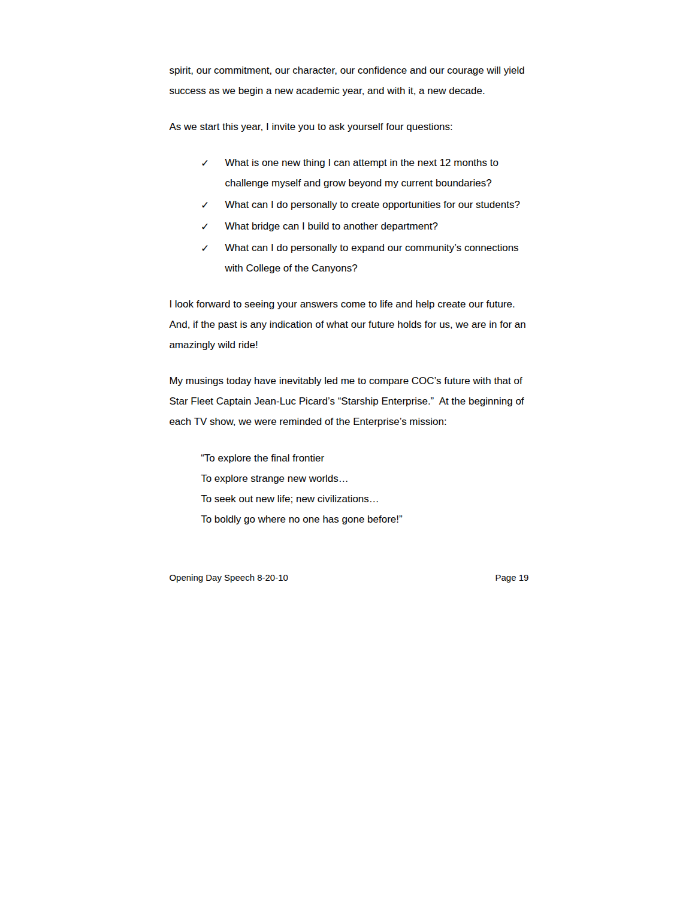spirit, our commitment, our character, our confidence and our courage will yield success as we begin a new academic year, and with it, a new decade.
As we start this year, I invite you to ask yourself four questions:
What is one new thing I can attempt in the next 12 months to challenge myself and grow beyond my current boundaries?
What can I do personally to create opportunities for our students?
What bridge can I build to another department?
What can I do personally to expand our community’s connections with College of the Canyons?
I look forward to seeing your answers come to life and help create our future. And, if the past is any indication of what our future holds for us, we are in for an amazingly wild ride!
My musings today have inevitably led me to compare COC’s future with that of Star Fleet Captain Jean-Luc Picard’s “Starship Enterprise.” At the beginning of each TV show, we were reminded of the Enterprise’s mission:
“To explore the final frontier
To explore strange new worlds…
To seek out new life; new civilizations…
To boldly go where no one has gone before!”
Opening Day Speech 8-20-10
Page 19